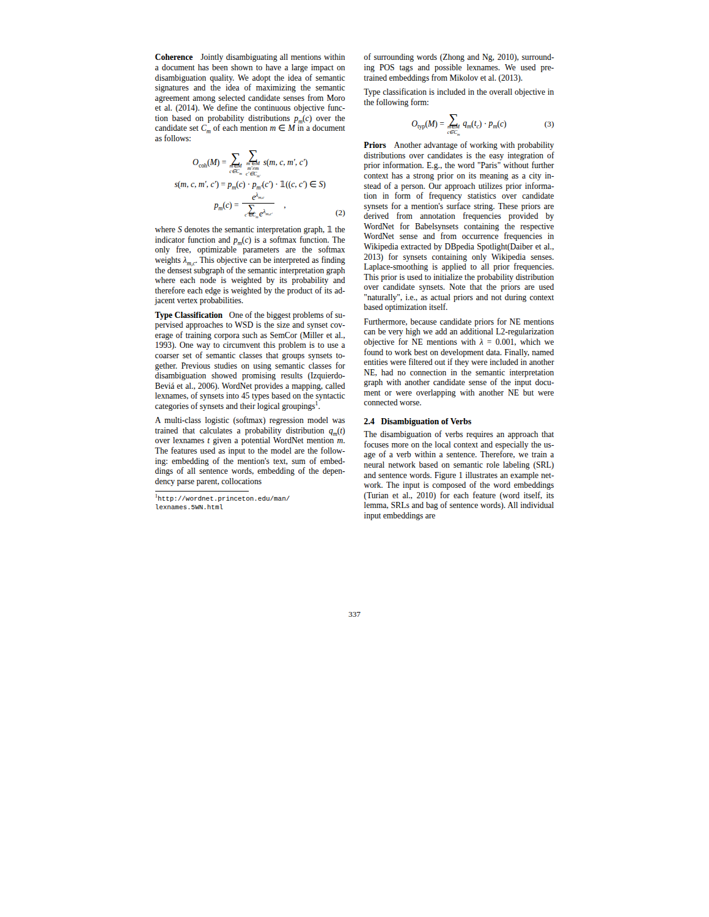Coherence Jointly disambiguating all mentions within a document has been shown to have a large impact on disambiguation quality. We adopt the idea of semantic signatures and the idea of maximizing the semantic agreement among selected candidate senses from Moro et al. (2014). We define the continuous objective function based on probability distributions pm(c) over the candidate set Cm of each mention m ∈ M in a document as follows:
Ocoh(M) = ∑m∈M c∈Cm ∑m′∈M m′≠m c′∈Cm′ s(m, c, m′, c′)
s(m, c, m′, c′) = pm(c) · pm′(c′) · 𝟙((c, c′) ∈ S)
pm(c) = eλm,c ∑c′∈Cm eλm,c′ ,
(2)
where S denotes the semantic interpretation graph, 𝟙 the indicator function and pm(c) is a softmax function. The only free, optimizable parameters are the softmax weights λm,c. This objective can be interpreted as finding the densest subgraph of the semantic interpretation graph where each node is weighted by its probability and therefore each edge is weighted by the product of its adjacent vertex probabilities.
Type Classification One of the biggest problems of supervised approaches to WSD is the size and synset coverage of training corpora such as SemCor (Miller et al., 1993). One way to circumvent this problem is to use a coarser set of semantic classes that groups synsets together. Previous studies on using semantic classes for disambiguation showed promising results (Izquierdo-Beviá et al., 2006). WordNet provides a mapping, called lexnames, of synsets into 45 types based on the syntactic categories of synsets and their logical groupings1.
A multi-class logistic (softmax) regression model was trained that calculates a probability distribution qm(t) over lexnames t given a potential WordNet mention m. The features used as input to the model are the following: embedding of the mention's text, sum of embeddings of all sentence words, embedding of the dependency parse parent, collocations
1http://wordnet.princeton.edu/man/
lexnames.5WN.html
of surrounding words (Zhong and Ng, 2010), surrounding POS tags and possible lexnames. We used pre-trained embeddings from Mikolov et al. (2013).
Type classification is included in the overall objective in the following form:
Otyp(M) = ∑m∈M c∈Cm qm(tc) · pm(c)
(3)
Priors Another advantage of working with probability distributions over candidates is the easy integration of prior information. E.g., the word "Paris" without further context has a strong prior on its meaning as a city instead of a person. Our approach utilizes prior information in form of frequency statistics over candidate synsets for a mention's surface string. These priors are derived from annotation frequencies provided by WordNet for Babelsynsets containing the respective WordNet sense and from occurrence frequencies in Wikipedia extracted by DBpedia Spotlight(Daiber et al., 2013) for synsets containing only Wikipedia senses. Laplace-smoothing is applied to all prior frequencies. This prior is used to initialize the probability distribution over candidate synsets. Note that the priors are used "naturally", i.e., as actual priors and not during context based optimization itself.
Furthermore, because candidate priors for NE mentions can be very high we add an additional L2-regularization objective for NE mentions with λ = 0.001, which we found to work best on development data. Finally, named entities were filtered out if they were included in another NE, had no connection in the semantic interpretation graph with another candidate sense of the input document or were overlapping with another NE but were connected worse.
2.4 Disambiguation of Verbs
The disambiguation of verbs requires an approach that focuses more on the local context and especially the usage of a verb within a sentence. Therefore, we train a neural network based on semantic role labeling (SRL) and sentence words. Figure 1 illustrates an example network. The input is composed of the word embeddings (Turian et al., 2010) for each feature (word itself, its lemma, SRLs and bag of sentence words). All individual input embeddings are
337